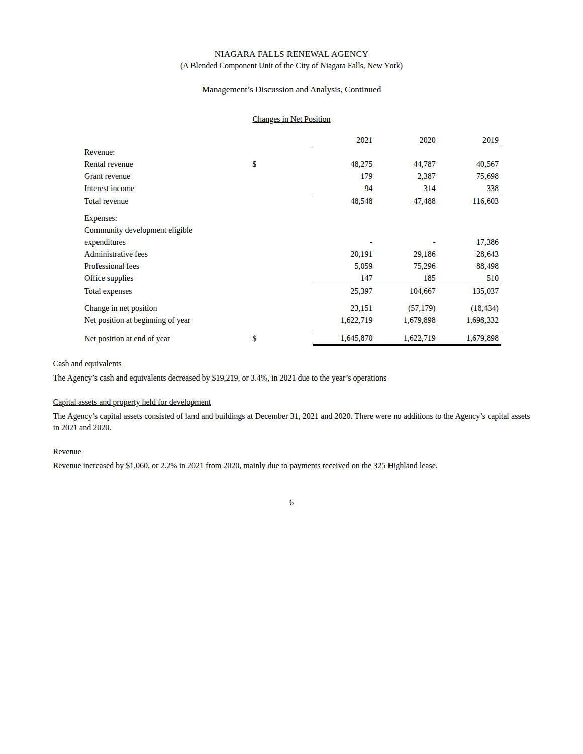NIAGARA FALLS RENEWAL AGENCY
(A Blended Component Unit of the City of Niagara Falls, New York)
Management’s Discussion and Analysis, Continued
Changes in Net Position
| | | 2021 | 2020 | 2019 |
| --- | --- | --- | --- | --- |
| Revenue: | | | | |
| Rental revenue | $ | 48,275 | 44,787 | 40,567 |
| Grant revenue | | 179 | 2,387 | 75,698 |
| Interest income | | 94 | 314 | 338 |
| Total revenue | | 48,548 | 47,488 | 116,603 |
| Expenses: | | | | |
| Community development eligible | | | | |
| expenditures | | - | - | 17,386 |
| Administrative fees | | 20,191 | 29,186 | 28,643 |
| Professional fees | | 5,059 | 75,296 | 88,498 |
| Office supplies | | 147 | 185 | 510 |
| Total expenses | | 25,397 | 104,667 | 135,037 |
| Change in net position | | 23,151 | (57,179) | (18,434) |
| Net position at beginning of year | | 1,622,719 | 1,679,898 | 1,698,332 |
| Net position at end of year | $ | 1,645,870 | 1,622,719 | 1,679,898 |
Cash and equivalents
The Agency’s cash and equivalents decreased by $19,219, or 3.4%, in 2021 due to the year’s operations
Capital assets and property held for development
The Agency’s capital assets consisted of land and buildings at December 31, 2021 and 2020. There were no additions to the Agency’s capital assets in 2021 and 2020.
Revenue
Revenue increased by $1,060, or 2.2% in 2021 from 2020, mainly due to payments received on the 325 Highland lease.
6